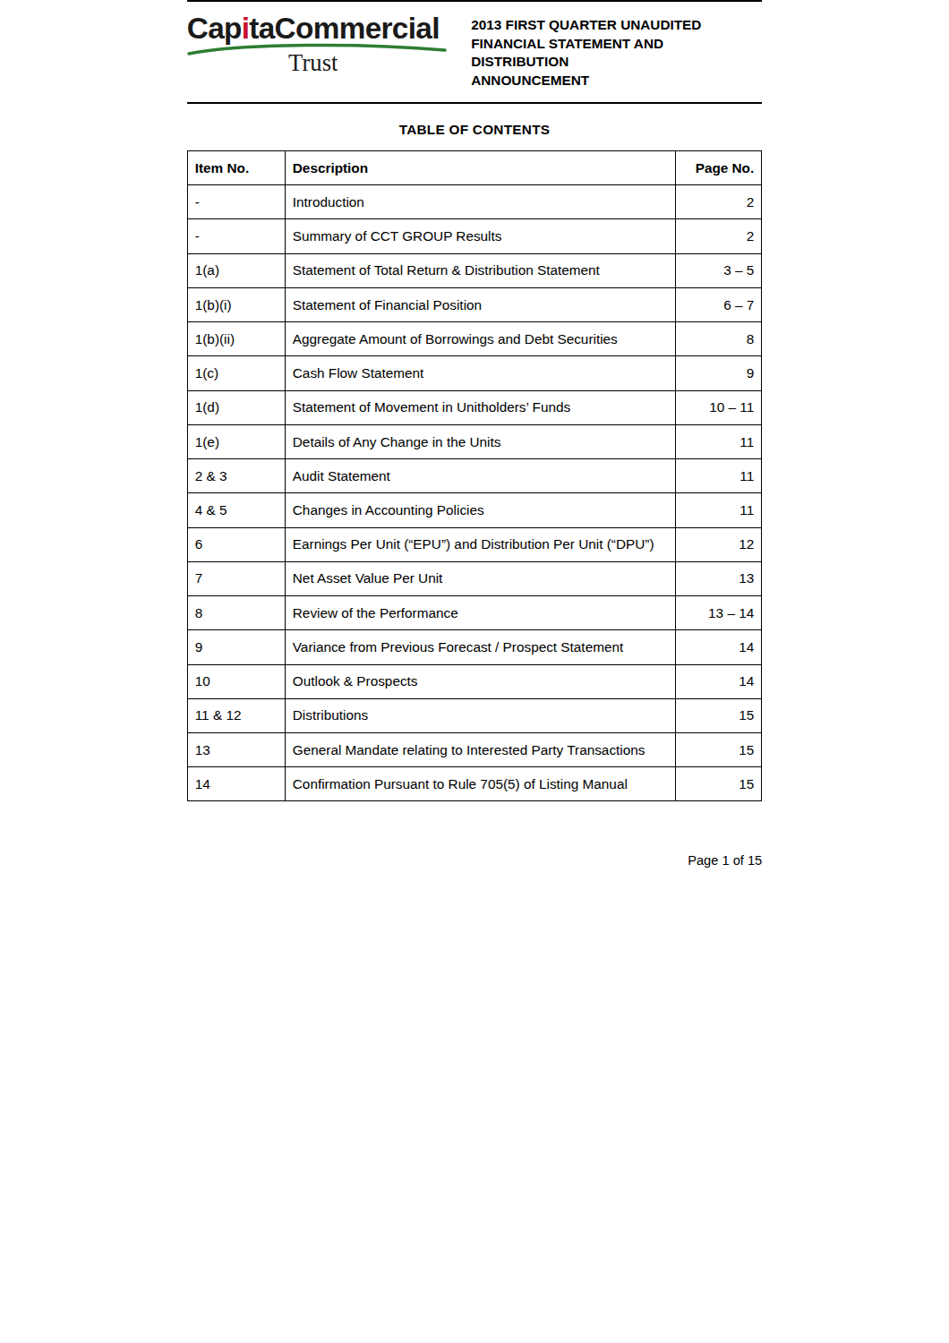CapitaCommercial
Trust
2013 FIRST QUARTER UNAUDITED
FINANCIAL STATEMENT AND DISTRIBUTION
ANNOUNCEMENT
TABLE OF CONTENTS
| Item No. | Description | Page No. |
| --- | --- | --- |
| - | Introduction | 2 |
| - | Summary of CCT GROUP Results | 2 |
| 1(a) | Statement of Total Return & Distribution Statement | 3 – 5 |
| 1(b)(i) | Statement of Financial Position | 6 – 7 |
| 1(b)(ii) | Aggregate Amount of Borrowings and Debt Securities | 8 |
| 1(c) | Cash Flow Statement | 9 |
| 1(d) | Statement of Movement in Unitholders’ Funds | 10 – 11 |
| 1(e) | Details of Any Change in the Units | 11 |
| 2 & 3 | Audit Statement | 11 |
| 4 & 5 | Changes in Accounting Policies | 11 |
| 6 | Earnings Per Unit (“EPU”) and Distribution Per Unit (“DPU”) | 12 |
| 7 | Net Asset Value Per Unit | 13 |
| 8 | Review of the Performance | 13 – 14 |
| 9 | Variance from Previous Forecast / Prospect Statement | 14 |
| 10 | Outlook & Prospects | 14 |
| 11 & 12 | Distributions | 15 |
| 13 | General Mandate relating to Interested Party Transactions | 15 |
| 14 | Confirmation Pursuant to Rule 705(5) of Listing Manual | 15 |
Page 1 of 15